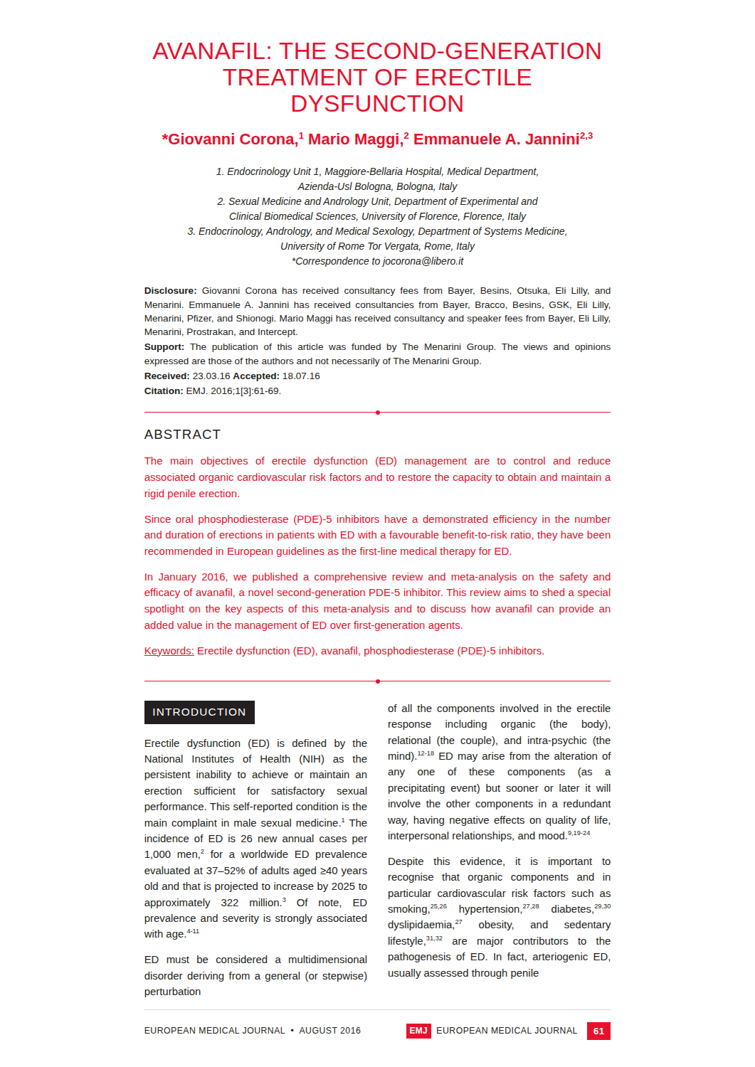Avanafil: The Second-Generation
Treatment of Erectile Dysfunction
*Giovanni Corona,1 Mario Maggi,2 Emmanuele A. Jannini2,3
1. Endocrinology Unit 1, Maggiore-Bellaria Hospital, Medical Department,
Azienda-Usl Bologna, Bologna, Italy
2. Sexual Medicine and Andrology Unit, Department of Experimental and
Clinical Biomedical Sciences, University of Florence, Florence, Italy
3. Endocrinology, Andrology, and Medical Sexology, Department of Systems Medicine,
University of Rome Tor Vergata, Rome, Italy
*Correspondence to jocorona@libero.it
Disclosure: Giovanni Corona has received consultancy fees from Bayer, Besins, Otsuka, Eli Lilly, and Menarini. Emmanuele A. Jannini has received consultancies from Bayer, Bracco, Besins, GSK, Eli Lilly, Menarini, Pfizer, and Shionogi. Mario Maggi has received consultancy and speaker fees from Bayer, Eli Lilly, Menarini, Prostrakan, and Intercept.
Support: The publication of this article was funded by The Menarini Group. The views and opinions expressed are those of the authors and not necessarily of The Menarini Group.
Received: 23.03.16 Accepted: 18.07.16
Citation: EMJ. 2016;1[3]:61-69.
ABSTRACT
The main objectives of erectile dysfunction (ED) management are to control and reduce associated organic cardiovascular risk factors and to restore the capacity to obtain and maintain a rigid penile erection.
Since oral phosphodiesterase (PDE)-5 inhibitors have a demonstrated efficiency in the number and duration of erections in patients with ED with a favourable benefit-to-risk ratio, they have been recommended in European guidelines as the first-line medical therapy for ED.
In January 2016, we published a comprehensive review and meta-analysis on the safety and efficacy of avanafil, a novel second-generation PDE-5 inhibitor. This review aims to shed a special spotlight on the key aspects of this meta-analysis and to discuss how avanafil can provide an added value in the management of ED over first-generation agents.
Keywords: Erectile dysfunction (ED), avanafil, phosphodiesterase (PDE)-5 inhibitors.
INTRODUCTION
Erectile dysfunction (ED) is defined by the National Institutes of Health (NIH) as the persistent inability to achieve or maintain an erection sufficient for satisfactory sexual performance. This self-reported condition is the main complaint in male sexual medicine.1 The incidence of ED is 26 new annual cases per 1,000 men,2 for a worldwide ED prevalence evaluated at 37–52% of adults aged ≥40 years old and that is projected to increase by 2025 to approximately 322 million.3 Of note, ED prevalence and severity is strongly associated with age.4-11
ED must be considered a multidimensional disorder deriving from a general (or stepwise) perturbation
of all the components involved in the erectile response including organic (the body), relational (the couple), and intra-psychic (the mind).12-18 ED may arise from the alteration of any one of these components (as a precipitating event) but sooner or later it will involve the other components in a redundant way, having negative effects on quality of life, interpersonal relationships, and mood.9,19-24
Despite this evidence, it is important to recognise that organic components and in particular cardiovascular risk factors such as smoking,25,26 hypertension,27,28 diabetes,29,30 dyslipidaemia,27 obesity, and sedentary lifestyle,31,32 are major contributors to the pathogenesis of ED. In fact, arteriogenic ED, usually assessed through penile
EUROPEAN MEDICAL JOURNAL • August 2016
EMJ EUROPEAN MEDICAL JOURNAL 61